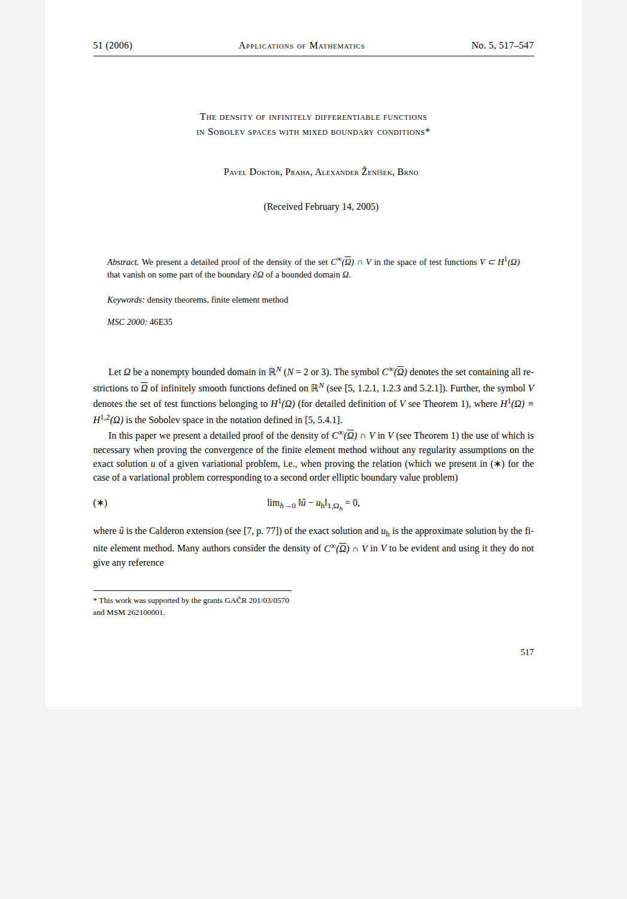51 (2006) Applications of Mathematics No. 5, 517–547
The density of infinitely differentiable functions
in Sobolev spaces with mixed boundary conditions*
Pavel Doktor, Praha, Alexander Ženíšek, Brno
(Received February 14, 2005)
Abstract. We present a detailed proof of the density of the set C∞(Ω) ∩ V in the space of test functions V ⊂ H1(Ω) that vanish on some part of the boundary ∂Ω of a bounded domain Ω.
Keywords: density theorems, finite element method
MSC 2000: 46E35
Let Ω be a nonempty bounded domain in ℝN (N = 2 or 3). The symbol C∞(Ω) denotes the set containing all restrictions to Ω of infinitely smooth functions defined on ℝN (see [5, 1.2.1, 1.2.3 and 5.2.1]). Further, the symbol V denotes the set of test functions belonging to H1(Ω) (for detailed definition of V see Theorem 1), where H1(Ω) ≡ H1,2(Ω) is the Sobolev space in the notation defined in [5, 5.4.1].
In this paper we present a detailed proof of the density of C∞(Ω) ∩ V in V (see Theorem 1) the use of which is necessary when proving the convergence of the finite element method without any regularity assumptions on the exact solution u of a given variational problem, i.e., when proving the relation (which we present in (∗) for the case of a variational problem corresponding to a second order elliptic boundary value problem)
(∗) limh→0 ‖ũ − uh‖1,Ωh = 0,
where ũ is the Calderon extension (see [7, p. 77]) of the exact solution and uh is the approximate solution by the finite element method. Many authors consider the density of C∞(Ω) ∩ V in V to be evident and using it they do not give any reference
* This work was supported by the grants GAČR 201/03/0570 and MSM 262100001.
517